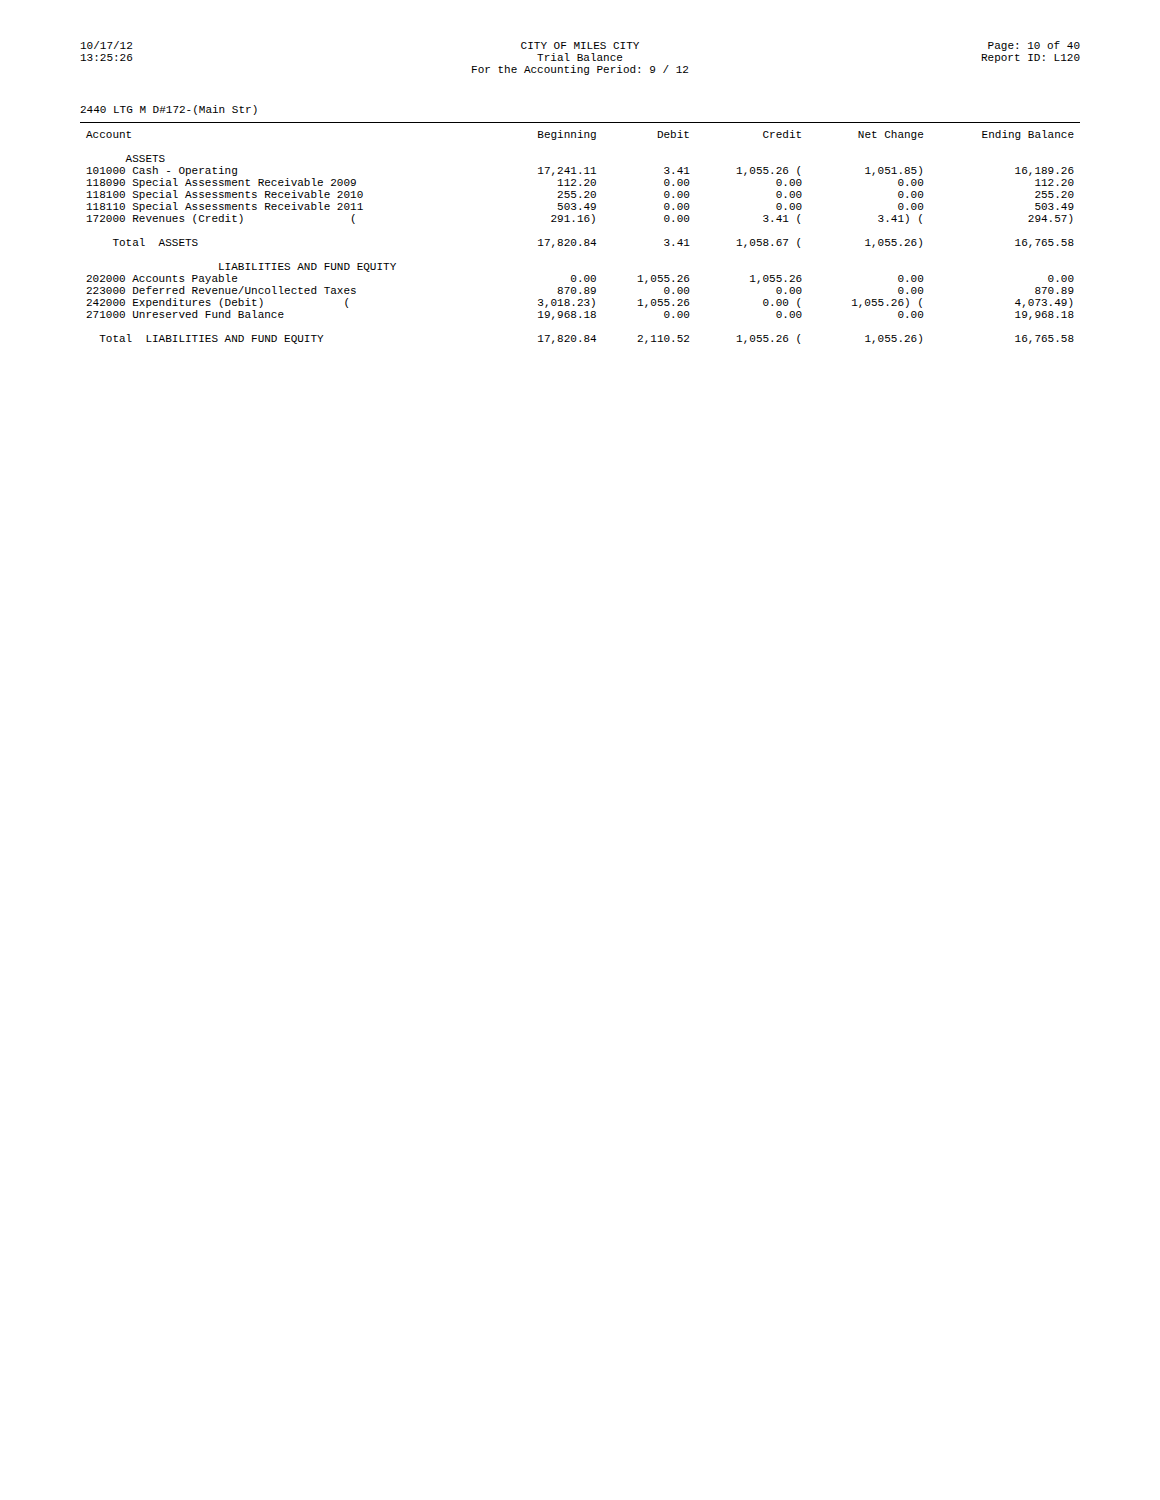| 10/17/12 | CITY OF MILES CITY | Page: 10 of 40 |
| 13:25:26 | Trial Balance | Report ID: L120 |
| | For the Accounting Period: 9 / 12 | |
2440 LTG M D#172-(Main Str)
| Account | Beginning | Debit | Credit | Net Change | Ending Balance |
| --- | --- | --- | --- | --- | --- |
| ASSETS |
| 101000 Cash - Operating | 17,241.11 | 3.41 | 1,055.26 ( | 1,051.85) | 16,189.26 |
| 118090 Special Assessment Receivable 2009 | 112.20 | 0.00 | 0.00 | 0.00 | 112.20 |
| 118100 Special Assessments Receivable 2010 | 255.20 | 0.00 | 0.00 | 0.00 | 255.20 |
| 118110 Special Assessments Receivable 2011 | 503.49 | 0.00 | 0.00 | 0.00 | 503.49 |
| 172000 Revenues (Credit) ( | 291.16) | 0.00 | 3.41 ( | 3.41) ( | 294.57) |
| Total ASSETS | 17,820.84 | 3.41 | 1,058.67 ( | 1,055.26) | 16,765.58 |
| LIABILITIES AND FUND EQUITY |
| 202000 Accounts Payable | 0.00 | 1,055.26 | 1,055.26 | 0.00 | 0.00 |
| 223000 Deferred Revenue/Uncollected Taxes | 870.89 | 0.00 | 0.00 | 0.00 | 870.89 |
| 242000 Expenditures (Debit) ( | 3,018.23) | 1,055.26 | 0.00 ( | 1,055.26) ( | 4,073.49) |
| 271000 Unreserved Fund Balance | 19,968.18 | 0.00 | 0.00 | 0.00 | 19,968.18 |
| Total LIABILITIES AND FUND EQUITY | 17,820.84 | 2,110.52 | 1,055.26 ( | 1,055.26) | 16,765.58 |